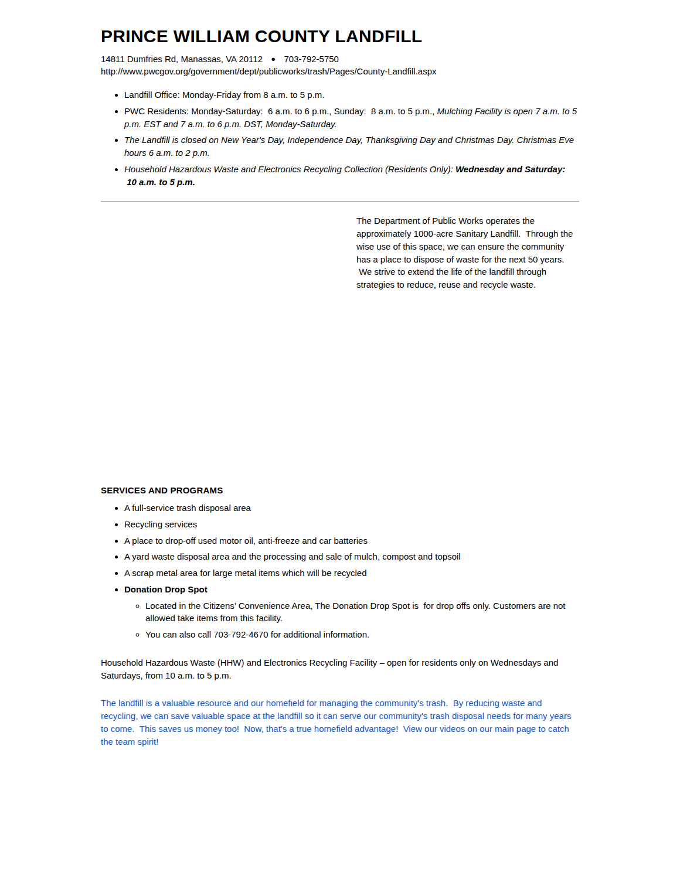PRINCE WILLIAM COUNTY LANDFILL
14811 Dumfries Rd, Manassas, VA 20112 ● 703-792-5750
http://www.pwcgov.org/government/dept/publicworks/trash/Pages/County-Landfill.aspx
Landfill Office: Monday-Friday from 8 a.m. to 5 p.m.
PWC Residents: Monday-Saturday: 6 a.m. to 6 p.m., Sunday: 8 a.m. to 5 p.m., Mulching Facility is open 7 a.m. to 5 p.m. EST and 7 a.m. to 6 p.m. DST, Monday-Saturday.
The Landfill is closed on New Year's Day, Independence Day, Thanksgiving Day and Christmas Day. Christmas Eve hours 6 a.m. to 2 p.m.
Household Hazardous Waste and Electronics Recycling Collection (Residents Only): Wednesday and Saturday: 10 a.m. to 5 p.m.
The Department of Public Works operates the approximately 1000-acre Sanitary Landfill. Through the wise use of this space, we can ensure the community has a place to dispose of waste for the next 50 years. We strive to extend the life of the landfill through strategies to reduce, reuse and recycle waste.
SERVICES AND PROGRAMS
A full-service trash disposal area
Recycling services
A place to drop-off used motor oil, anti-freeze and car batteries
A yard waste disposal area and the processing and sale of mulch, compost and topsoil
A scrap metal area for large metal items which will be recycled
Donation Drop Spot
Located in the Citizens’ Convenience Area, The Donation Drop Spot is for drop offs only. Customers are not allowed take items from this facility.
You can also call 703-792-4670 for additional information.
Household Hazardous Waste (HHW) and Electronics Recycling Facility – open for residents only on Wednesdays and Saturdays, from 10 a.m. to 5 p.m.
The landfill is a valuable resource and our homefield for managing the community's trash. By reducing waste and recycling, we can save valuable space at the landfill so it can serve our community's trash disposal needs for many years to come. This saves us money too! Now, that's a true homefield advantage! View our videos on our main page to catch the team spirit!